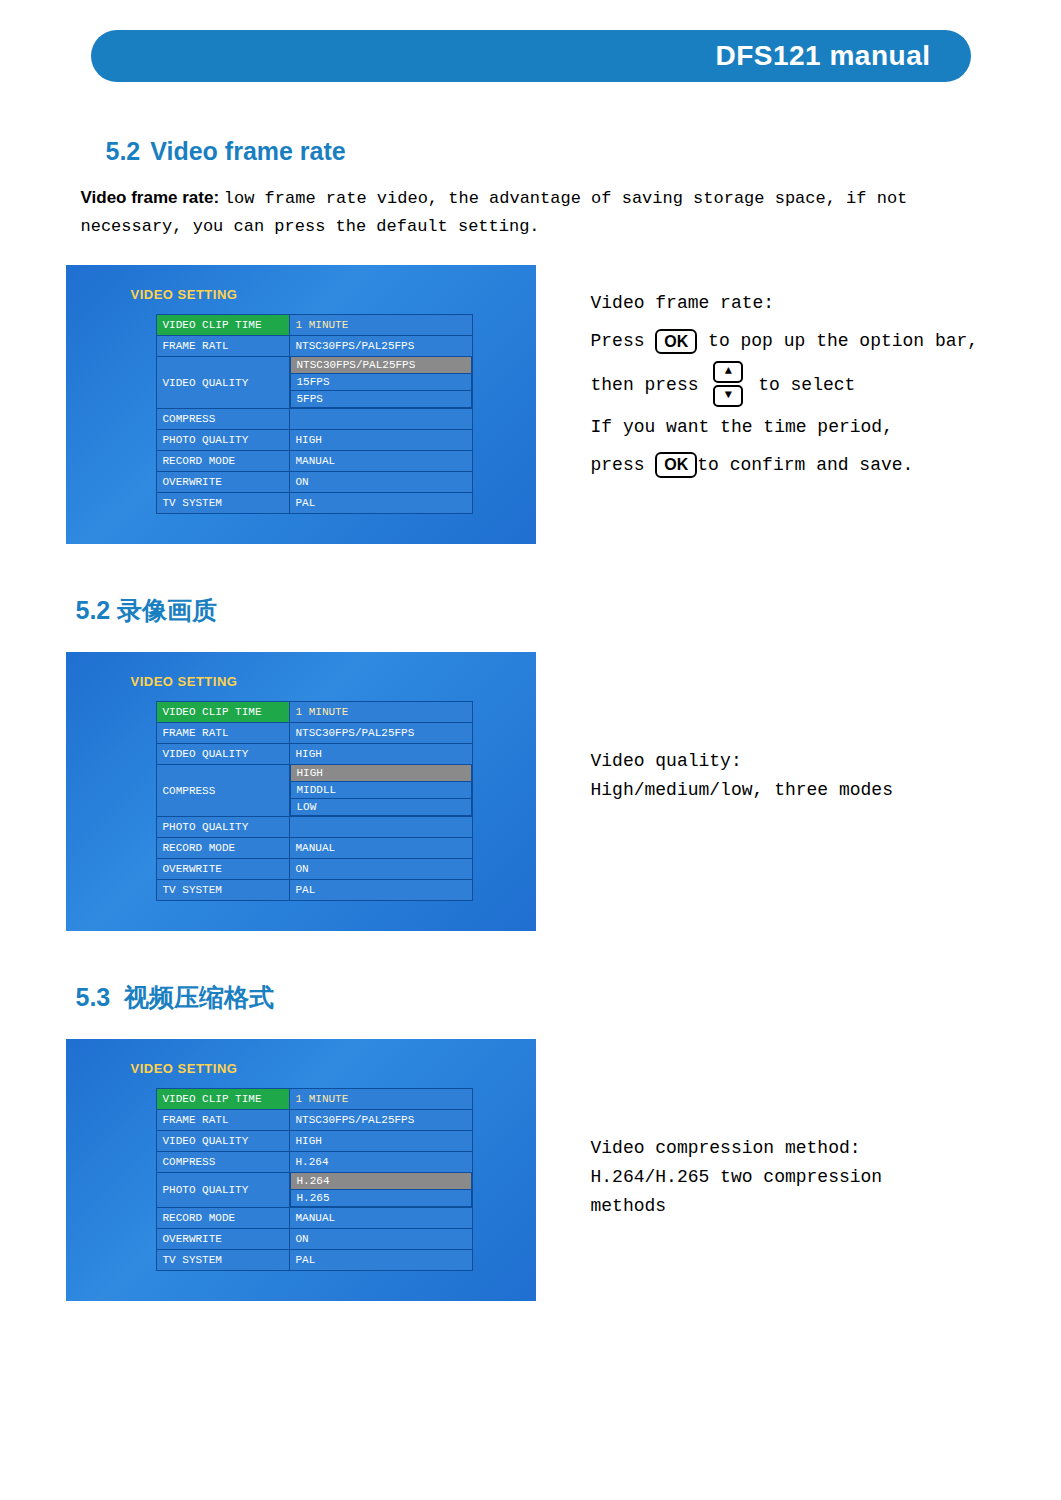DFS121 manual
5.2 Video frame rate
Video frame rate: low frame rate video, the advantage of saving storage space, if not necessary, you can press the default setting.
VIDEO SETTING
| VIDEO CLIP TIME | 1 MINUTE |
| FRAME RATL | NTSC30FPS/PAL25FPS |
| VIDEO QUALITY | NTSC30FPS/PAL25FPS 15FPS 5FPS |
| COMPRESS | |
| PHOTO QUALITY | HIGH |
| RECORD MODE | MANUAL |
| OVERWRITE | ON |
| TV SYSTEM | PAL |
Video frame rate:
Press OK to pop up the option bar,
then press
▲
▼
to select
If you want the time period,
press OKto confirm and save.
5.2 录像画质
VIDEO SETTING
| VIDEO CLIP TIME | 1 MINUTE |
| FRAME RATL | NTSC30FPS/PAL25FPS |
| VIDEO QUALITY | HIGH |
| COMPRESS | HIGH MIDDLL LOW |
| PHOTO QUALITY | |
| RECORD MODE | MANUAL |
| OVERWRITE | ON |
| TV SYSTEM | PAL |
Video quality:
High/medium/low, three modes
5.3 视频压缩格式
VIDEO SETTING
| VIDEO CLIP TIME | 1 MINUTE |
| FRAME RATL | NTSC30FPS/PAL25FPS |
| VIDEO QUALITY | HIGH |
| COMPRESS | H.264 |
| PHOTO QUALITY | H.264 H.265 |
| RECORD MODE | MANUAL |
| OVERWRITE | ON |
| TV SYSTEM | PAL |
Video compression method:
H.264/H.265 two compression
methods